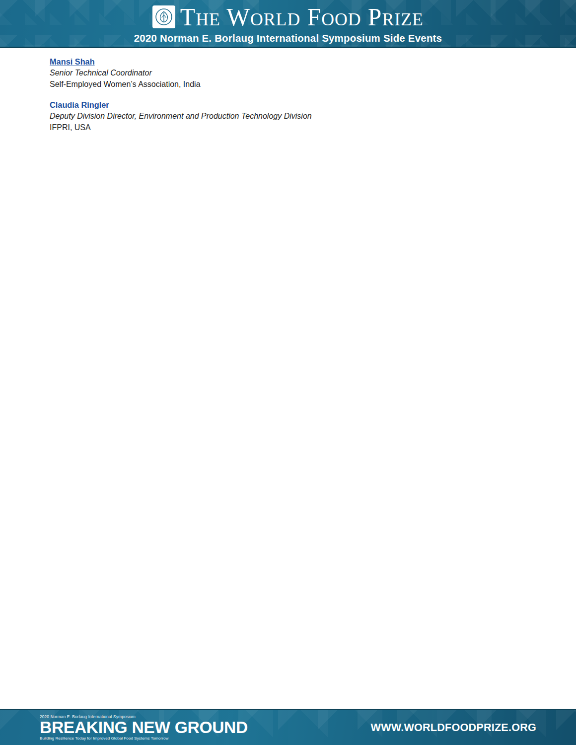THE WORLD FOOD PRIZE
2020 Norman E. Borlaug International Symposium Side Events
Mansi Shah
Senior Technical Coordinator
Self-Employed Women’s Association, India
Claudia Ringler
Deputy Division Director, Environment and Production Technology Division
IFPRI, USA
2020 Norman E. Borlaug International Symposium
BREAKING NEW GROUND
Building Resilience Today for Improved Global Food Systems Tomorrow
WWW.WORLDFOODPRIZE.ORG